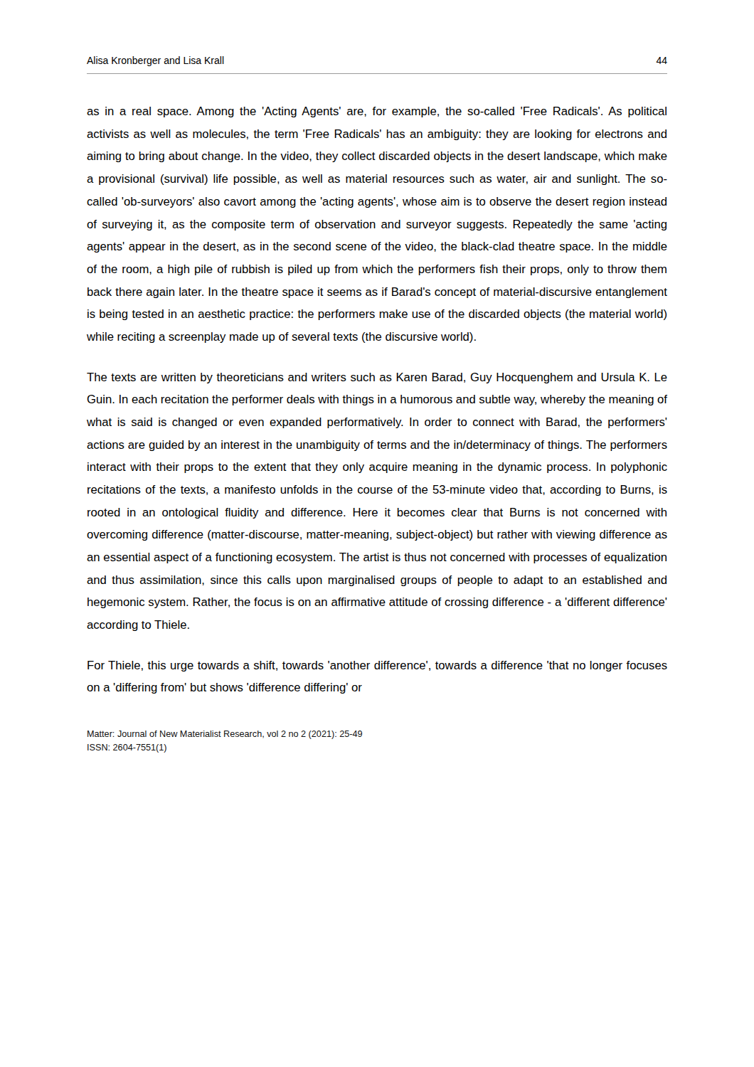Alisa Kronberger and Lisa Krall
44
as in a real space. Among the 'Acting Agents' are, for example, the so-called 'Free Radicals'. As political activists as well as molecules, the term 'Free Radicals' has an ambiguity: they are looking for electrons and aiming to bring about change. In the video, they collect discarded objects in the desert landscape, which make a provisional (survival) life possible, as well as material resources such as water, air and sunlight. The so-called 'ob-surveyors' also cavort among the 'acting agents', whose aim is to observe the desert region instead of surveying it, as the composite term of observation and surveyor suggests. Repeatedly the same 'acting agents' appear in the desert, as in the second scene of the video, the black-clad theatre space. In the middle of the room, a high pile of rubbish is piled up from which the performers fish their props, only to throw them back there again later. In the theatre space it seems as if Barad's concept of material-discursive entanglement is being tested in an aesthetic practice: the performers make use of the discarded objects (the material world) while reciting a screenplay made up of several texts (the discursive world).
The texts are written by theoreticians and writers such as Karen Barad, Guy Hocquenghem and Ursula K. Le Guin. In each recitation the performer deals with things in a humorous and subtle way, whereby the meaning of what is said is changed or even expanded performatively. In order to connect with Barad, the performers' actions are guided by an interest in the unambiguity of terms and the in/determinacy of things. The performers interact with their props to the extent that they only acquire meaning in the dynamic process. In polyphonic recitations of the texts, a manifesto unfolds in the course of the 53-minute video that, according to Burns, is rooted in an ontological fluidity and difference. Here it becomes clear that Burns is not concerned with overcoming difference (matter-discourse, matter-meaning, subject-object) but rather with viewing difference as an essential aspect of a functioning ecosystem. The artist is thus not concerned with processes of equalization and thus assimilation, since this calls upon marginalised groups of people to adapt to an established and hegemonic system. Rather, the focus is on an affirmative attitude of crossing difference - a 'different difference' according to Thiele.
For Thiele, this urge towards a shift, towards 'another difference', towards a difference 'that no longer focuses on a 'differing from' but shows 'difference differing' or
Matter: Journal of New Materialist Research, vol 2 no 2 (2021): 25-49
ISSN: 2604-7551(1)